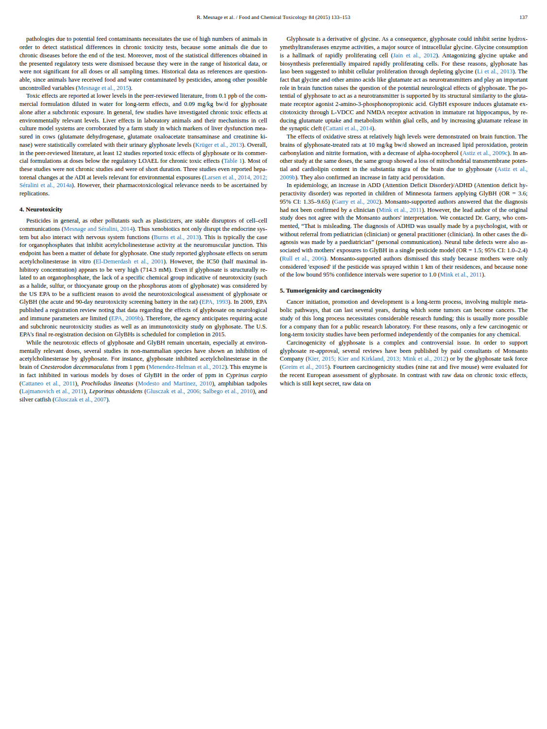R. Mesnage et al. / Food and Chemical Toxicology 84 (2015) 133–153 137
pathologies due to potential feed contaminants necessitates the use of high numbers of animals in order to detect statistical differences in chronic toxicity tests, because some animals die due to chronic diseases before the end of the test. Moreover, most of the statistical differences obtained in the presented regulatory tests were dismissed because they were in the range of historical data, or were not significant for all doses or all sampling times. Historical data as references are questionable, since animals have received food and water contaminated by pesticides, among other possible uncontrolled variables (Mesnage et al., 2015).
Toxic effects are reported at lower levels in the peer-reviewed literature, from 0.1 ppb of the commercial formulation diluted in water for long-term effects, and 0.09 mg/kg bw/d for glyphosate alone after a subchronic exposure. In general, few studies have investigated chronic toxic effects at environmentally relevant levels. Liver effects in laboratory animals and their mechanisms in cell culture model systems are corroborated by a farm study in which markers of liver dysfunction measured in cows (glutamate dehydrogenase, glutamate oxaloacetate transaminase and creatinine kinase) were statistically correlated with their urinary glyphosate levels (Krüger et al., 2013). Overall, in the peer-reviewed literature, at least 12 studies reported toxic effects of glyphosate or its commercial formulations at doses below the regulatory LOAEL for chronic toxic effects (Table 1). Most of these studies were not chronic studies and were of short duration. Three studies even reported hepatorenal changes at the ADI at levels relevant for environmental exposures (Larsen et al., 2014, 2012; Séralini et al., 2014a). However, their pharmacotoxicological relevance needs to be ascertained by replications.
4. Neurotoxicity
Pesticides in general, as other pollutants such as plasticizers, are stable disruptors of cell–cell communications (Mesnage and Séralini, 2014). Thus xenobiotics not only disrupt the endocrine system but also interact with nervous system functions (Burns et al., 2013). This is typically the case for organophosphates that inhibit acetylcholinesterase activity at the neuromuscular junction. This endpoint has been a matter of debate for glyphosate. One study reported glyphosate effects on serum acetylcholinesterase in vitro (El-Demerdash et al., 2001). However, the IC50 (half maximal inhibitory concentration) appears to be very high (714.3 mM). Even if glyphosate is structurally related to an organophosphate, the lack of a specific chemical group indicative of neurotoxicity (such as a halide, sulfur, or thiocyanate group on the phosphorus atom of glyphosate) was considered by the US EPA to be a sufficient reason to avoid the neurotoxicological assessment of glyphosate or GlyBH (the acute and 90-day neurotoxicity screening battery in the rat) (EPA, 1993). In 2009, EPA published a registration review noting that data regarding the effects of glyphosate on neurological and immune parameters are limited (EPA, 2009b). Therefore, the agency anticipates requiring acute and subchronic neurotoxicity studies as well as an immunotoxicity study on glyphosate. The U.S. EPA's final re-registration decision on GlyBHs is scheduled for completion in 2015.
While the neurotoxic effects of glyphosate and GlyBH remain uncertain, especially at environmentally relevant doses, several studies in non-mammalian species have shown an inhibition of acetylcholinesterase by glyphosate. For instance, glyphosate inhibited acetylcholinesterase in the brain of Cnesterodon decemmaculatus from 1 ppm (Menendez-Helman et al., 2012). This enzyme is in fact inhibited in various models by doses of GlyBH in the order of ppm in Cyprinus carpio (Cattaneo et al., 2011), Prochilodus lineatus (Modesto and Martinez, 2010), amphibian tadpoles (Lajmanovich et al., 2011), Leporinus obtusidens (Glusczak et al., 2006; Salbego et al., 2010), and silver catfish (Glusczak et al., 2007).
Glyphosate is a derivative of glycine. As a consequence, glyphosate could inhibit serine hydroxymethyltransferases enzyme activities, a major source of intracellular glycine. Glycine consumption is a hallmark of rapidly proliferating cell (Jain et al., 2012). Antagonizing glycine uptake and biosynthesis preferentially impaired rapidly proliferating cells. For these reasons, glyphosate has laso been suggested to inhibit cellular proliferation through depleting glycine (Li et al., 2013). The fact that glycine and other amino acids like glutamate act as neurotransmitters and play an important role in brain function raises the question of the potential neurological effects of glyphosate. The potential of glyphosate to act as a neurotransmitter is supported by its structural similarity to the glutamate receptor agonist 2-amino-3-phosphonopropionic acid. GlyBH exposure induces glutamate excitotoxicity through L-VDCC and NMDA receptor activation in immature rat hippocampus, by reducing glutamate uptake and metabolism within glial cells, and by increasing glutamate release in the synaptic cleft (Cattani et al., 2014).
The effects of oxidative stress at relatively high levels were demonstrated on brain function. The brains of glyphosate-treated rats at 10 mg/kg bw/d showed an increased lipid peroxidation, protein carbonylation and nitrite formation, with a decrease of alpha-tocopherol (Astiz et al., 2009c). In another study at the same doses, the same group showed a loss of mitochondrial transmembrane potential and cardiolipin content in the substantia nigra of the brain due to glyphosate (Astiz et al., 2009b). They also confirmed an increase in fatty acid peroxidation.
In epidemiology, an increase in ADD (Attention Deficit Disorder)/ADHD (Attention deficit hyperactivity disorder) was reported in children of Minnesota farmers applying GlyBH (OR = 3.6; 95% CI: 1.35–9.65) (Garry et al., 2002). Monsanto-supported authors answered that the diagnosis had not been confirmed by a clinician (Mink et al., 2011). However, the lead author of the original study does not agree with the Monsanto authors' interpretation. We contacted Dr. Garry, who commented, “That is misleading. The diagnosis of ADHD was usually made by a psychologist, with or without referral from pediatrician (clinician) or general practitioner (clinician). In other cases the diagnosis was made by a paediatrician” (personal communication). Neural tube defects were also associated with mothers' exposures to GlyBH in a single pesticide model (OR = 1.5; 95% CI: 1.0–2.4) (Rull et al., 2006). Monsanto-supported authors dismissed this study because mothers were only considered 'exposed' if the pesticide was sprayed within 1 km of their residences, and because none of the low bound 95% confidence intervals were superior to 1.0 (Mink et al., 2011).
5. Tumorigenicity and carcinogenicity
Cancer initiation, promotion and development is a long-term process, involving multiple metabolic pathways, that can last several years, during which some tumors can become cancers. The study of this long process necessitates considerable research funding; this is usually more possible for a company than for a public research laboratory. For these reasons, only a few carcinogenic or long-term toxicity studies have been performed independently of the companies for any chemical.
Carcinogenicity of glyphosate is a complex and controversial issue. In order to support glyphosate re-approval, several reviews have been published by paid consultants of Monsanto Company (Kier, 2015; Kier and Kirkland, 2013; Mink et al., 2012) or by the glyphosate task force (Greim et al., 2015). Fourteen carcinogenicity studies (nine rat and five mouse) were evaluated for the recent European assessment of glyphosate. In contrast with raw data on chronic toxic effects, which is still kept secret, raw data on